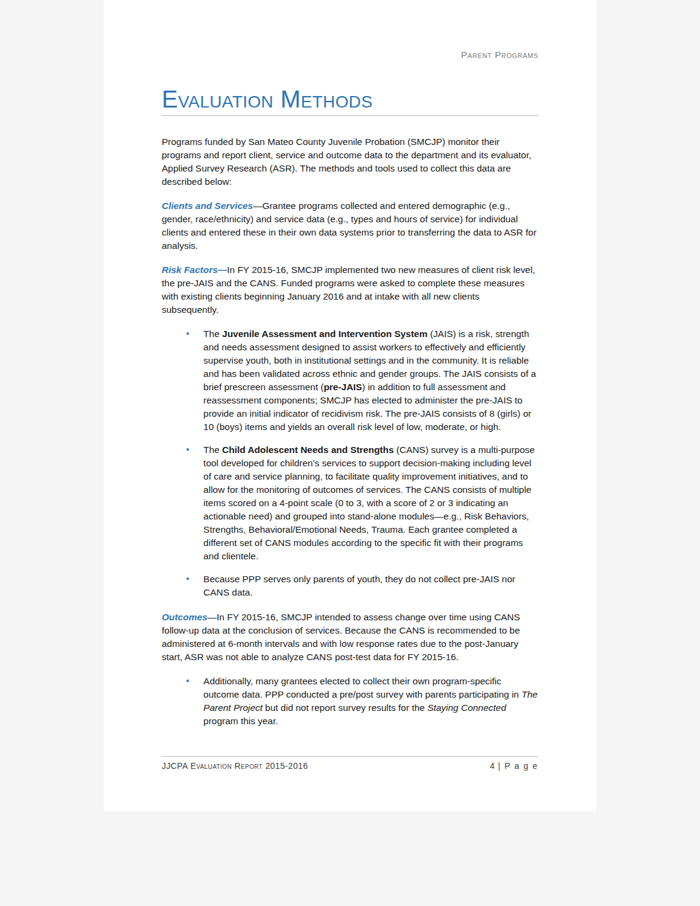Parent Programs
Evaluation Methods
Programs funded by San Mateo County Juvenile Probation (SMCJP) monitor their programs and report client, service and outcome data to the department and its evaluator, Applied Survey Research (ASR). The methods and tools used to collect this data are described below:
Clients and Services—Grantee programs collected and entered demographic (e.g., gender, race/ethnicity) and service data (e.g., types and hours of service) for individual clients and entered these in their own data systems prior to transferring the data to ASR for analysis.
Risk Factors—In FY 2015-16, SMCJP implemented two new measures of client risk level, the pre-JAIS and the CANS. Funded programs were asked to complete these measures with existing clients beginning January 2016 and at intake with all new clients subsequently.
The Juvenile Assessment and Intervention System (JAIS) is a risk, strength and needs assessment designed to assist workers to effectively and efficiently supervise youth, both in institutional settings and in the community. It is reliable and has been validated across ethnic and gender groups. The JAIS consists of a brief prescreen assessment (pre-JAIS) in addition to full assessment and reassessment components; SMCJP has elected to administer the pre-JAIS to provide an initial indicator of recidivism risk. The pre-JAIS consists of 8 (girls) or 10 (boys) items and yields an overall risk level of low, moderate, or high.
The Child Adolescent Needs and Strengths (CANS) survey is a multi-purpose tool developed for children’s services to support decision-making including level of care and service planning, to facilitate quality improvement initiatives, and to allow for the monitoring of outcomes of services. The CANS consists of multiple items scored on a 4-point scale (0 to 3, with a score of 2 or 3 indicating an actionable need) and grouped into stand-alone modules—e.g., Risk Behaviors, Strengths, Behavioral/Emotional Needs, Trauma. Each grantee completed a different set of CANS modules according to the specific fit with their programs and clientele.
Because PPP serves only parents of youth, they do not collect pre-JAIS nor CANS data.
Outcomes—In FY 2015-16, SMCJP intended to assess change over time using CANS follow-up data at the conclusion of services. Because the CANS is recommended to be administered at 6-month intervals and with low response rates due to the post-January start, ASR was not able to analyze CANS post-test data for FY 2015-16.
Additionally, many grantees elected to collect their own program-specific outcome data. PPP conducted a pre/post survey with parents participating in The Parent Project but did not report survey results for the Staying Connected program this year.
JJCPA Evaluation Report 2015-2016
4 | P a g e